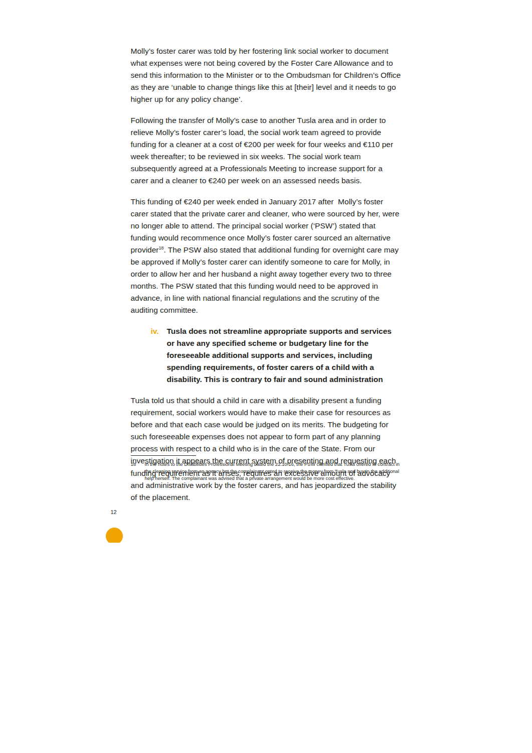Molly’s foster carer was told by her fostering link social worker to document what expenses were not being covered by the Foster Care Allowance and to send this information to the Minister or to the Ombudsman for Children’s Office as they are ‘unable to change things like this at [their] level and it needs to go higher up for any policy change’.
Following the transfer of Molly’s case to another Tusla area and in order to relieve Molly’s foster carer’s load, the social work team agreed to provide funding for a cleaner at a cost of €200 per week for four weeks and €110 per week thereafter; to be reviewed in six weeks. The social work team subsequently agreed at a Professionals Meeting to increase support for a carer and a cleaner to €240 per week on an assessed needs basis.
This funding of €240 per week ended in January 2017 after Molly’s foster carer stated that the private carer and cleaner, who were sourced by her, were no longer able to attend. The principal social worker (‘PSW’) stated that funding would recommence once Molly’s foster carer sourced an alternative provider18. The PSW also stated that additional funding for overnight care may be approved if Molly’s foster carer can identify someone to care for Molly, in order to allow her and her husband a night away together every two to three months. The PSW stated that this funding would need to be approved in advance, in line with national financial regulations and the scrutiny of the auditing committee.
iv.
Tusla does not streamline appropriate supports and services or have any specified scheme or budgetary line for the foreseeable additional supports and services, including spending requirements, of foster carers of a child with a disability. This is contrary to fair and sound administration
Tusla told us that should a child in care with a disability present a funding requirement, social workers would have to make their case for resources as before and that each case would be judged on its merits. The budgeting for such foreseeable expenses does not appear to form part of any planning process with respect to a child who is in the care of the State. From our investigation it appears the current system of presenting and requesting each funding requirement as it arises, requires an excessive amount of advocacy and administrative work by the foster carers, and has jeopardized the stability of the placement.
18
In the notes to the Disabilities Professional Meeting dated the 22.10.16, the PSW clarified that Tusla offered to contract in the cleaning service from an agency but the complainant opted to receive the money from Tusla and buy in the additional help herself. The complainant was advised that a private arrangement would be more cost effective.
12